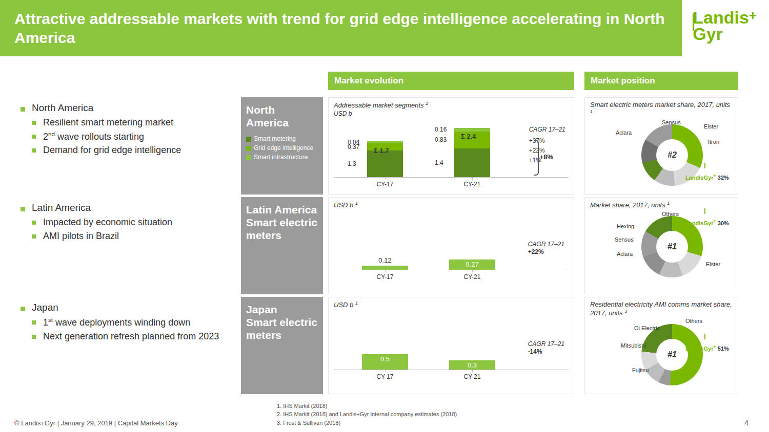Attractive addressable markets with trend for grid edge intelligence accelerating in North America
Landis+
Gyr
Market evolution
Market position
North America
Resilient smart metering market
2nd wave rollouts starting
Demand for grid edge intelligence
North America
Smart metering
Grid edge intelligence
Smart infrastructure
Addressable market segments 2
USD b
CY-17
CY-21
0.04
0.37
1.3
Σ 1.7
0.16
0.83
1.4
Σ 2.4
CAGR 17–21
+37%
+22%
+1%
+8%
Smart electric meters market share, 2017, units 1
#2
Elster
Sensus
Aclara
Itron
Landis Gyr+ 32%
Latin America
Impacted by economic situation
AMI pilots in Brazil
Latin America
Smart electric meters
USD b 1
CY-17
CY-21
0.12
0.27
CAGR 17–21
+22%
Market share, 2017, units 1
#1
Others
Hexing
Sensus
Aclara
Elster
Landis Gyr+ 30%
Japan
1st wave deployments winding down
Next generation refresh planned from 2023
Japan
Smart electric meters
USD b 1
CY-17
CY-21
0.5
0.3
CAGR 17–21
-14%
Residential electricity AMI comms market share, 2017, units 3
#1
Others
Oi Electric
Mitsubishi
Fujitsu
Landis Gyr+ 51%
© Landis+Gyr | January 29, 2019 | Capital Markets Day
1. IHS Markit (2018)
2. IHS Markit (2018) and Landis+Gyr internal company estimates (2018)
3. Frost & Sullivan (2018)
4